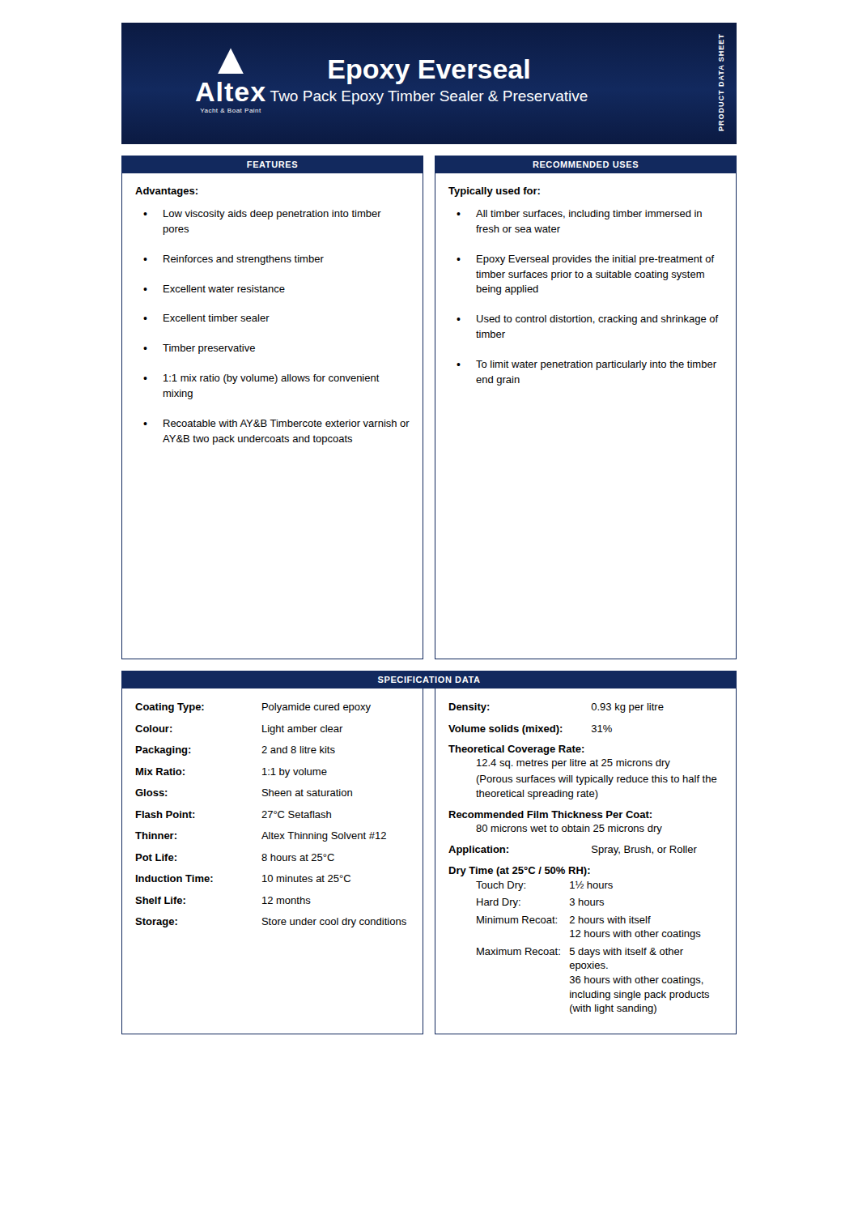▲
Altex
Yacht & Boat Paint
Epoxy Everseal
Two Pack Epoxy Timber Sealer & Preservative
PRODUCT DATA SHEET
FEATURES
RECOMMENDED USES
Advantages:
Low viscosity aids deep penetration into timber pores
Reinforces and strengthens timber
Excellent water resistance
Excellent timber sealer
Timber preservative
1:1 mix ratio (by volume) allows for convenient mixing
Recoatable with AY&B Timbercote exterior varnish or AY&B two pack undercoats and topcoats
Typically used for:
All timber surfaces, including timber immersed in fresh or sea water
Epoxy Everseal provides the initial pre-treatment of timber surfaces prior to a suitable coating system being applied
Used to control distortion, cracking and shrinkage of timber
To limit water penetration particularly into the timber end grain
SPECIFICATION DATA
| Coating Type: | Polyamide cured epoxy |
| Colour: | Light amber clear |
| Packaging: | 2 and 8 litre kits |
| Mix Ratio: | 1:1 by volume |
| Gloss: | Sheen at saturation |
| Flash Point: | 27°C Setaflash |
| Thinner: | Altex Thinning Solvent #12 |
| Pot Life: | 8 hours at 25°C |
| Induction Time: | 10 minutes at 25°C |
| Shelf Life: | 12 months |
| Storage: | Store under cool dry conditions |
| Density: | 0.93 kg per litre |
| Volume solids (mixed): | 31% |
Theoretical Coverage Rate:
12.4 sq. metres per litre at 25 microns dry
(Porous surfaces will typically reduce this to half the theoretical spreading rate)
Recommended Film Thickness Per Coat:
80 microns wet to obtain 25 microns dry
| Application: | Spray, Brush, or Roller |
Dry Time (at 25°C / 50% RH):
| Touch Dry: | 1½ hours |
| Hard Dry: | 3 hours |
| Minimum Recoat: | 2 hours with itself 12 hours with other coatings |
| Maximum Recoat: | 5 days with itself & other epoxies. 36 hours with other coatings, including single pack products (with light sanding) |